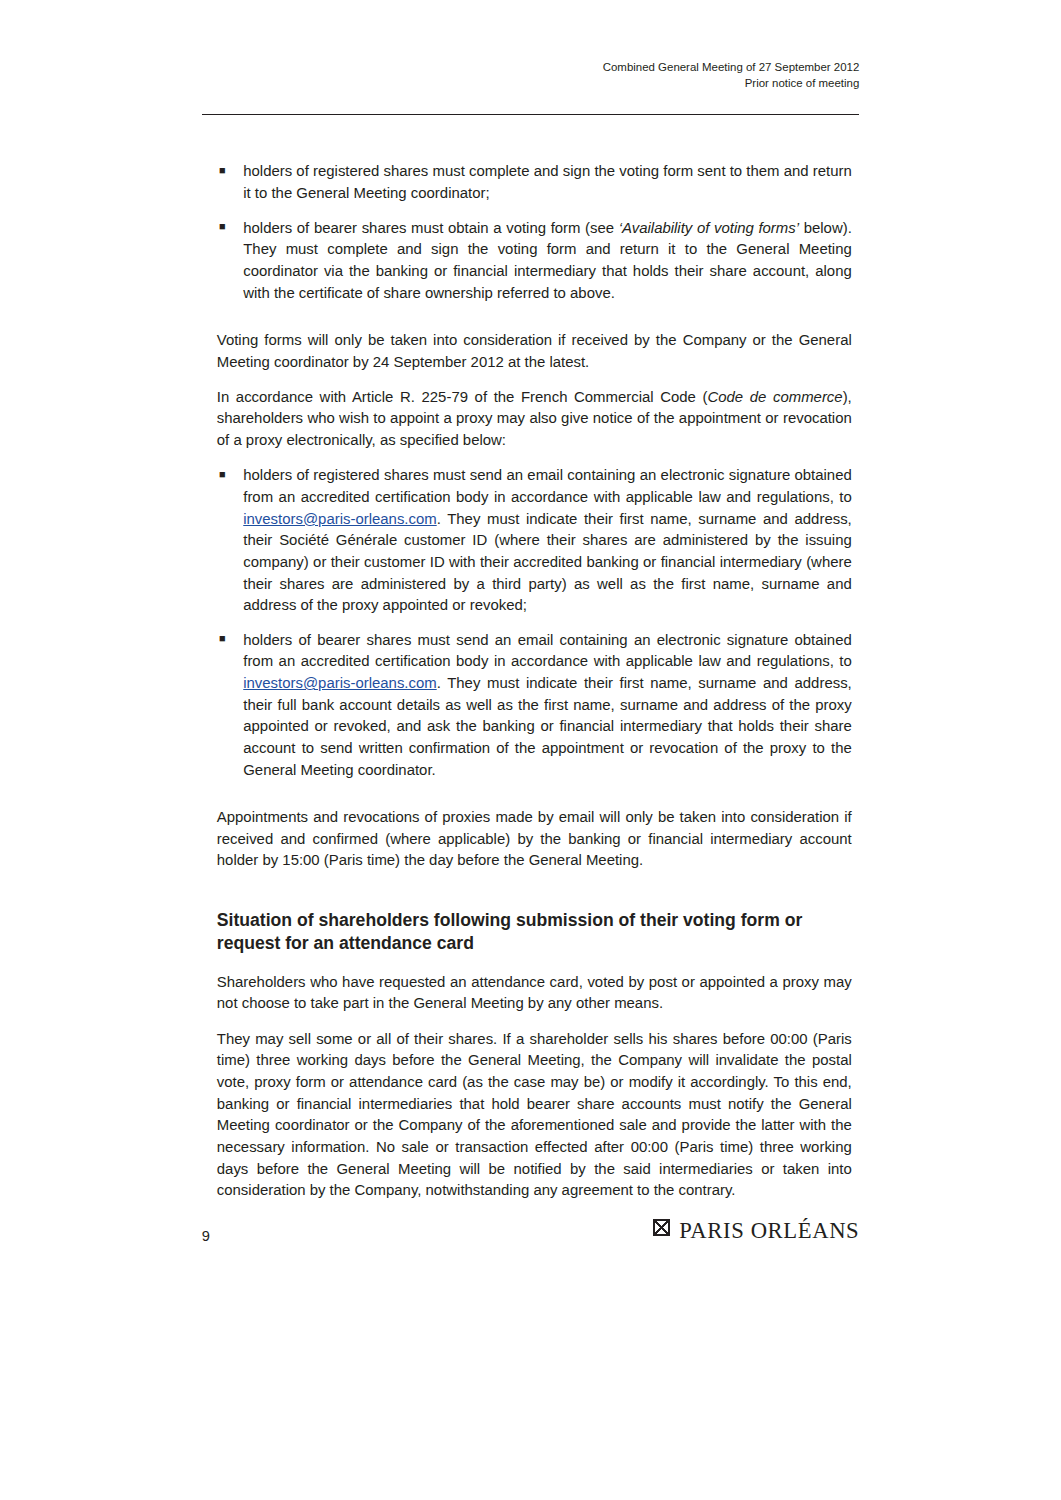Combined General Meeting of 27 September 2012
Prior notice of meeting
holders of registered shares must complete and sign the voting form sent to them and return it to the General Meeting coordinator;
holders of bearer shares must obtain a voting form (see ‘Availability of voting forms’ below). They must complete and sign the voting form and return it to the General Meeting coordinator via the banking or financial intermediary that holds their share account, along with the certificate of share ownership referred to above.
Voting forms will only be taken into consideration if received by the Company or the General Meeting coordinator by 24 September 2012 at the latest.
In accordance with Article R. 225-79 of the French Commercial Code (Code de commerce), shareholders who wish to appoint a proxy may also give notice of the appointment or revocation of a proxy electronically, as specified below:
holders of registered shares must send an email containing an electronic signature obtained from an accredited certification body in accordance with applicable law and regulations, to investors@paris-orleans.com. They must indicate their first name, surname and address, their Société Générale customer ID (where their shares are administered by the issuing company) or their customer ID with their accredited banking or financial intermediary (where their shares are administered by a third party) as well as the first name, surname and address of the proxy appointed or revoked;
holders of bearer shares must send an email containing an electronic signature obtained from an accredited certification body in accordance with applicable law and regulations, to investors@paris-orleans.com. They must indicate their first name, surname and address, their full bank account details as well as the first name, surname and address of the proxy appointed or revoked, and ask the banking or financial intermediary that holds their share account to send written confirmation of the appointment or revocation of the proxy to the General Meeting coordinator.
Appointments and revocations of proxies made by email will only be taken into consideration if received and confirmed (where applicable) by the banking or financial intermediary account holder by 15:00 (Paris time) the day before the General Meeting.
Situation of shareholders following submission of their voting form or request for an attendance card
Shareholders who have requested an attendance card, voted by post or appointed a proxy may not choose to take part in the General Meeting by any other means.
They may sell some or all of their shares. If a shareholder sells his shares before 00:00 (Paris time) three working days before the General Meeting, the Company will invalidate the postal vote, proxy form or attendance card (as the case may be) or modify it accordingly. To this end, banking or financial intermediaries that hold bearer share accounts must notify the General Meeting coordinator or the Company of the aforementioned sale and provide the latter with the necessary information. No sale or transaction effected after 00:00 (Paris time) three working days before the General Meeting will be notified by the said intermediaries or taken into consideration by the Company, notwithstanding any agreement to the contrary.
9
PARIS ORLÉANS